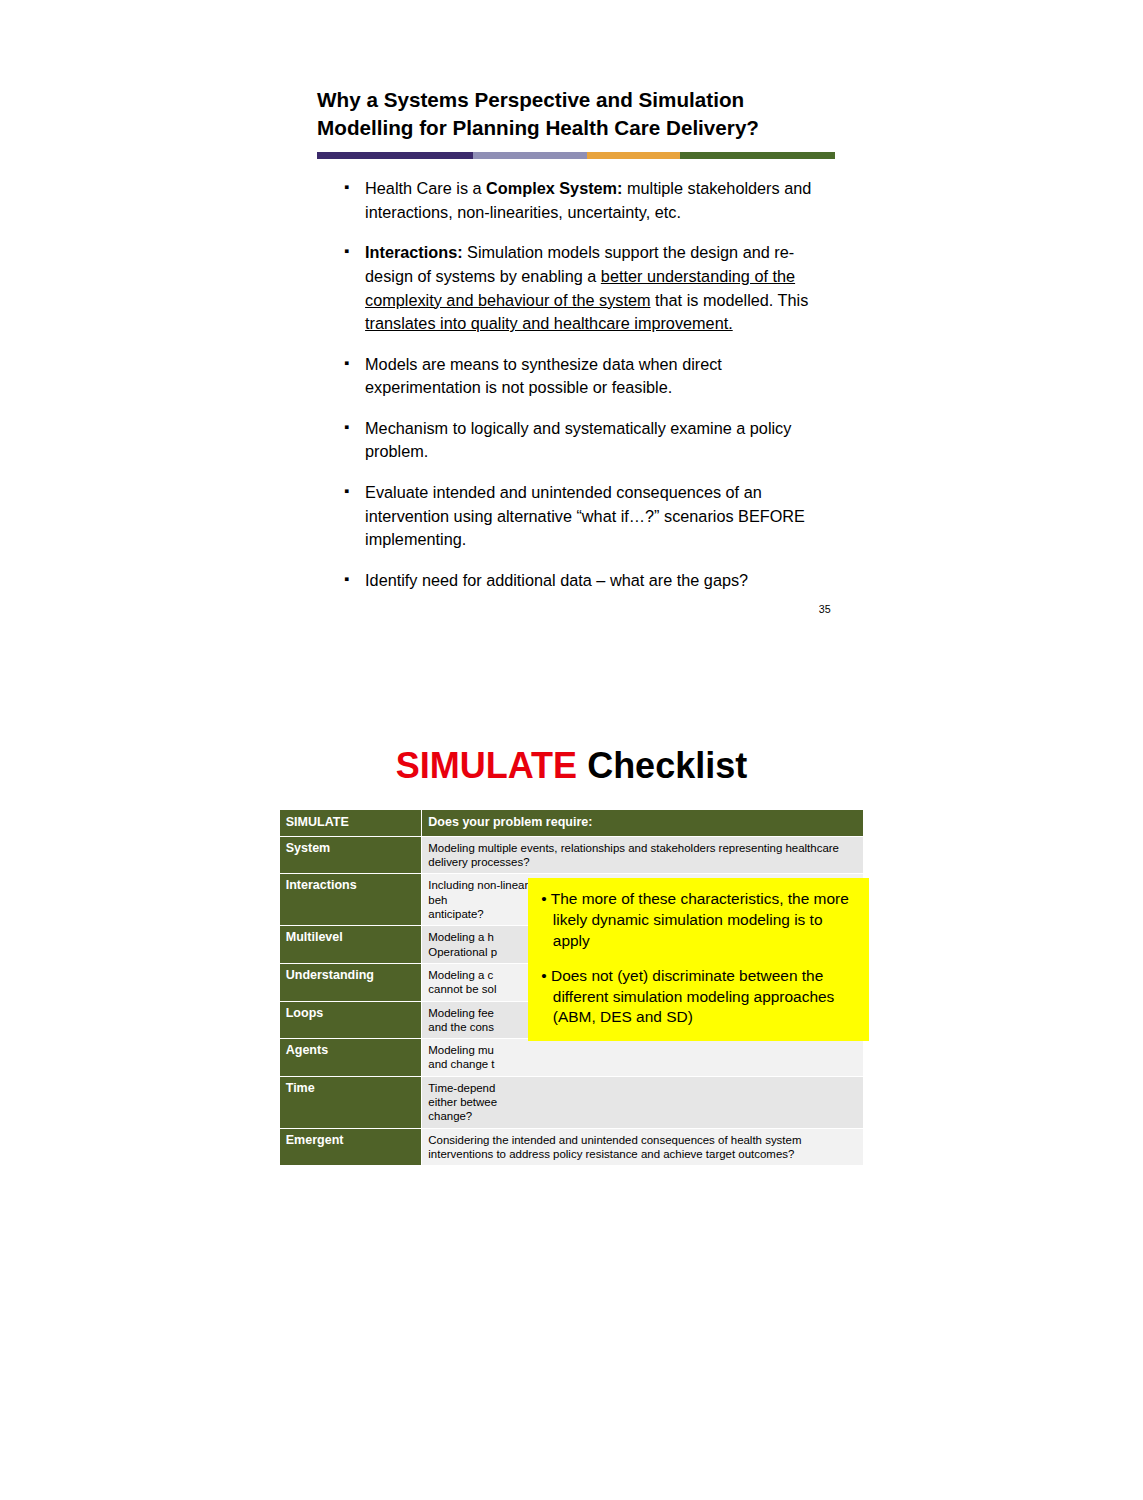Why a Systems Perspective and Simulation
Modelling for Planning Health Care Delivery?
Health Care is a Complex System: multiple stakeholders and interactions, non-linearities, uncertainty, etc.
Interactions: Simulation models support the design and re-design of systems by enabling a better understanding of the complexity and behaviour of the system that is modelled. This translates into quality and healthcare improvement.
Models are means to synthesize data when direct experimentation is not possible or feasible.
Mechanism to logically and systematically examine a policy problem.
Evaluate intended and unintended consequences of an intervention using alternative “what if…?” scenarios BEFORE implementing.
Identify need for additional data – what are the gaps?
35
SIMULATE Checklist
| SIMULATE | Does your problem require: |
| --- | --- |
| S ystem | Modeling multiple events, relationships and stakeholders representing healthcare delivery processes? |
| I nteractions | Including non-linear or spatial relationships between stakeholders that influence beh aviour in ways that are difficult to anticipate? |
| M ultilevel | Modeling a h ealth system at multiple levels (e.g. Strategic, Operational p rocesses)? |
| U nderstanding | Modeling a c omplex problem that cannot be sol ved analytically? |
| L oops | Modeling fee dback loops between system components and the cons equences of these loops? |
| A gents | Modeling mu ltiple agents that interact with each other and change t heir behaviour over time? |
| T ime | Time-depend ent relationships or delays either betwee n events or in the system's response to change? |
| E mergent | Considering the intended and unintended consequences of health system interventions to address policy resistance and achieve target outcomes? |
• The more of these characteristics, the more likely dynamic simulation modeling is to apply
• Does not (yet) discriminate between the different simulation modeling approaches (ABM, DES and SD)